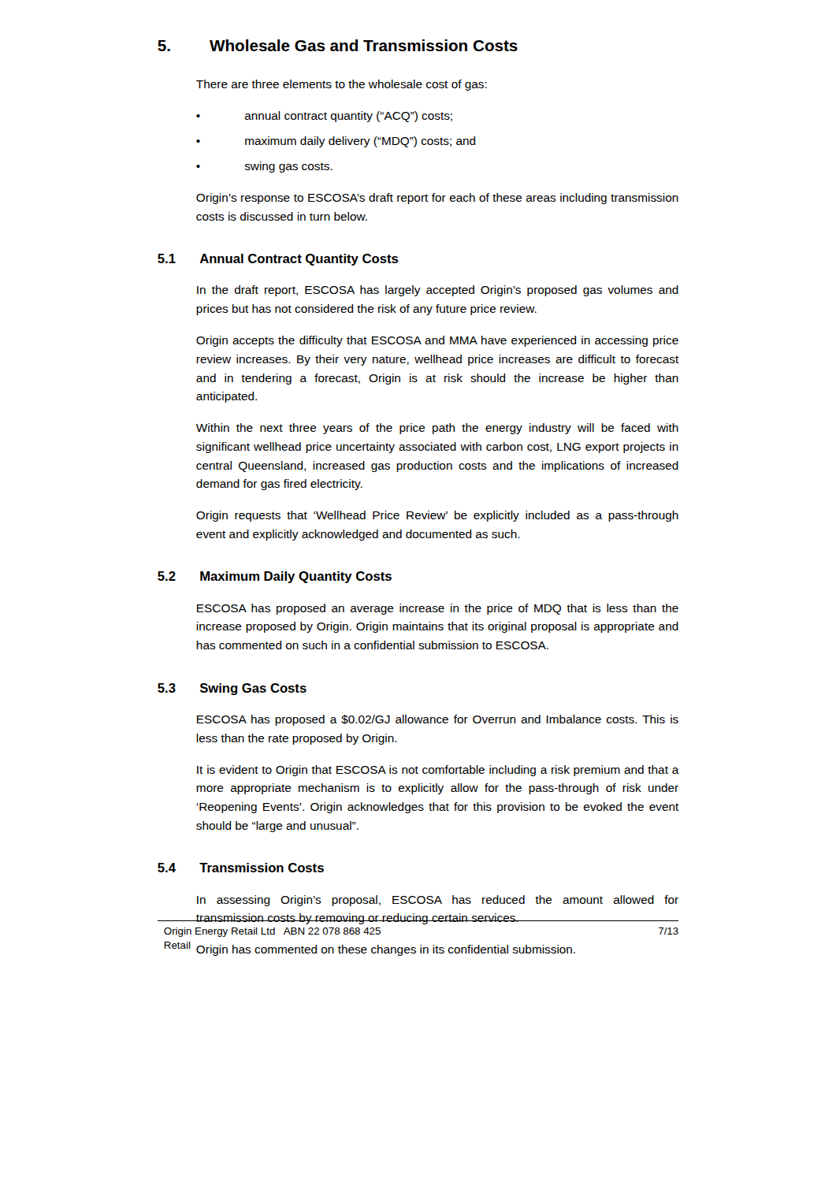5. Wholesale Gas and Transmission Costs
There are three elements to the wholesale cost of gas:
annual contract quantity (“ACQ”) costs;
maximum daily delivery (“MDQ”) costs; and
swing gas costs.
Origin’s response to ESCOSA’s draft report for each of these areas including transmission costs is discussed in turn below.
5.1 Annual Contract Quantity Costs
In the draft report, ESCOSA has largely accepted Origin’s proposed gas volumes and prices but has not considered the risk of any future price review.
Origin accepts the difficulty that ESCOSA and MMA have experienced in accessing price review increases. By their very nature, wellhead price increases are difficult to forecast and in tendering a forecast, Origin is at risk should the increase be higher than anticipated.
Within the next three years of the price path the energy industry will be faced with significant wellhead price uncertainty associated with carbon cost, LNG export projects in central Queensland, increased gas production costs and the implications of increased demand for gas fired electricity.
Origin requests that ‘Wellhead Price Review’ be explicitly included as a pass-through event and explicitly acknowledged and documented as such.
5.2 Maximum Daily Quantity Costs
ESCOSA has proposed an average increase in the price of MDQ that is less than the increase proposed by Origin. Origin maintains that its original proposal is appropriate and has commented on such in a confidential submission to ESCOSA.
5.3 Swing Gas Costs
ESCOSA has proposed a $0.02/GJ allowance for Overrun and Imbalance costs. This is less than the rate proposed by Origin.
It is evident to Origin that ESCOSA is not comfortable including a risk premium and that a more appropriate mechanism is to explicitly allow for the pass-through of risk under ‘Reopening Events’. Origin acknowledges that for this provision to be evoked the event should be “large and unusual”.
5.4 Transmission Costs
In assessing Origin’s proposal, ESCOSA has reduced the amount allowed for transmission costs by removing or reducing certain services.
Origin has commented on these changes in its confidential submission.
Origin Energy Retail Ltd ABN 22 078 868 425
Retail 7/13